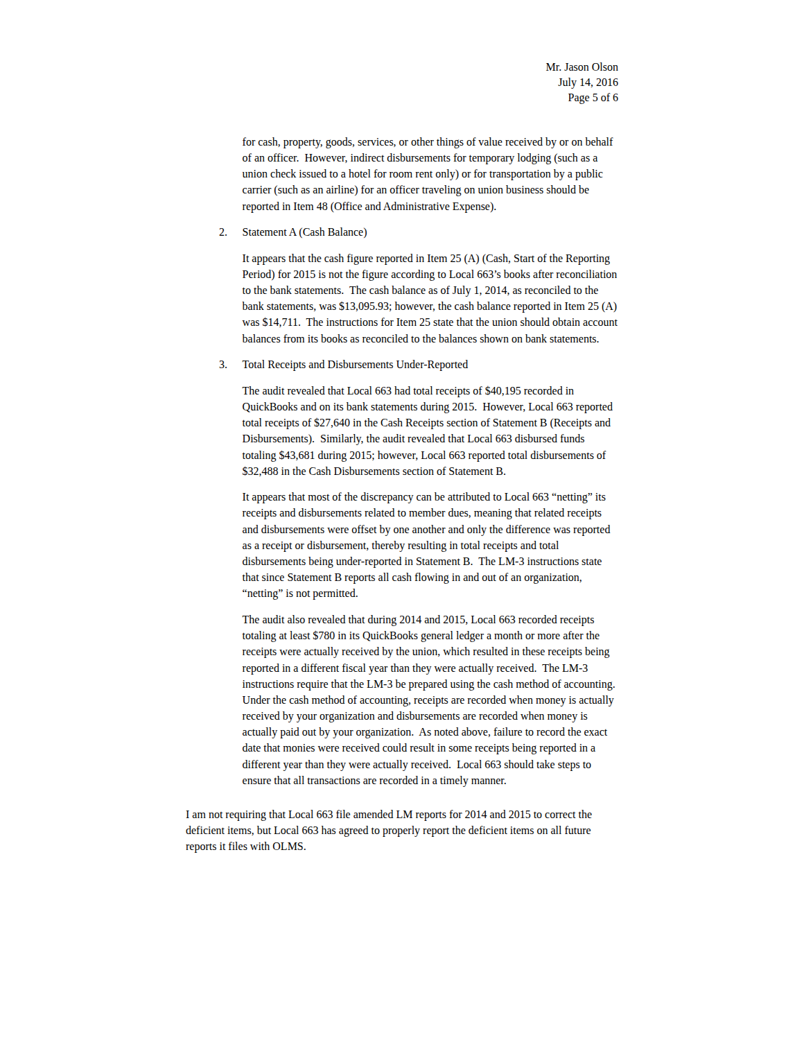Mr. Jason Olson
July 14, 2016
Page 5 of 6
for cash, property, goods, services, or other things of value received by or on behalf of an officer. However, indirect disbursements for temporary lodging (such as a union check issued to a hotel for room rent only) or for transportation by a public carrier (such as an airline) for an officer traveling on union business should be reported in Item 48 (Office and Administrative Expense).
2. Statement A (Cash Balance)
It appears that the cash figure reported in Item 25 (A) (Cash, Start of the Reporting Period) for 2015 is not the figure according to Local 663’s books after reconciliation to the bank statements. The cash balance as of July 1, 2014, as reconciled to the bank statements, was $13,095.93; however, the cash balance reported in Item 25 (A) was $14,711. The instructions for Item 25 state that the union should obtain account balances from its books as reconciled to the balances shown on bank statements.
3. Total Receipts and Disbursements Under-Reported
The audit revealed that Local 663 had total receipts of $40,195 recorded in QuickBooks and on its bank statements during 2015. However, Local 663 reported total receipts of $27,640 in the Cash Receipts section of Statement B (Receipts and Disbursements). Similarly, the audit revealed that Local 663 disbursed funds totaling $43,681 during 2015; however, Local 663 reported total disbursements of $32,488 in the Cash Disbursements section of Statement B.
It appears that most of the discrepancy can be attributed to Local 663 “netting” its receipts and disbursements related to member dues, meaning that related receipts and disbursements were offset by one another and only the difference was reported as a receipt or disbursement, thereby resulting in total receipts and total disbursements being under-reported in Statement B. The LM-3 instructions state that since Statement B reports all cash flowing in and out of an organization, “netting” is not permitted.
The audit also revealed that during 2014 and 2015, Local 663 recorded receipts totaling at least $780 in its QuickBooks general ledger a month or more after the receipts were actually received by the union, which resulted in these receipts being reported in a different fiscal year than they were actually received. The LM-3 instructions require that the LM-3 be prepared using the cash method of accounting. Under the cash method of accounting, receipts are recorded when money is actually received by your organization and disbursements are recorded when money is actually paid out by your organization. As noted above, failure to record the exact date that monies were received could result in some receipts being reported in a different year than they were actually received. Local 663 should take steps to ensure that all transactions are recorded in a timely manner.
I am not requiring that Local 663 file amended LM reports for 2014 and 2015 to correct the deficient items, but Local 663 has agreed to properly report the deficient items on all future reports it files with OLMS.